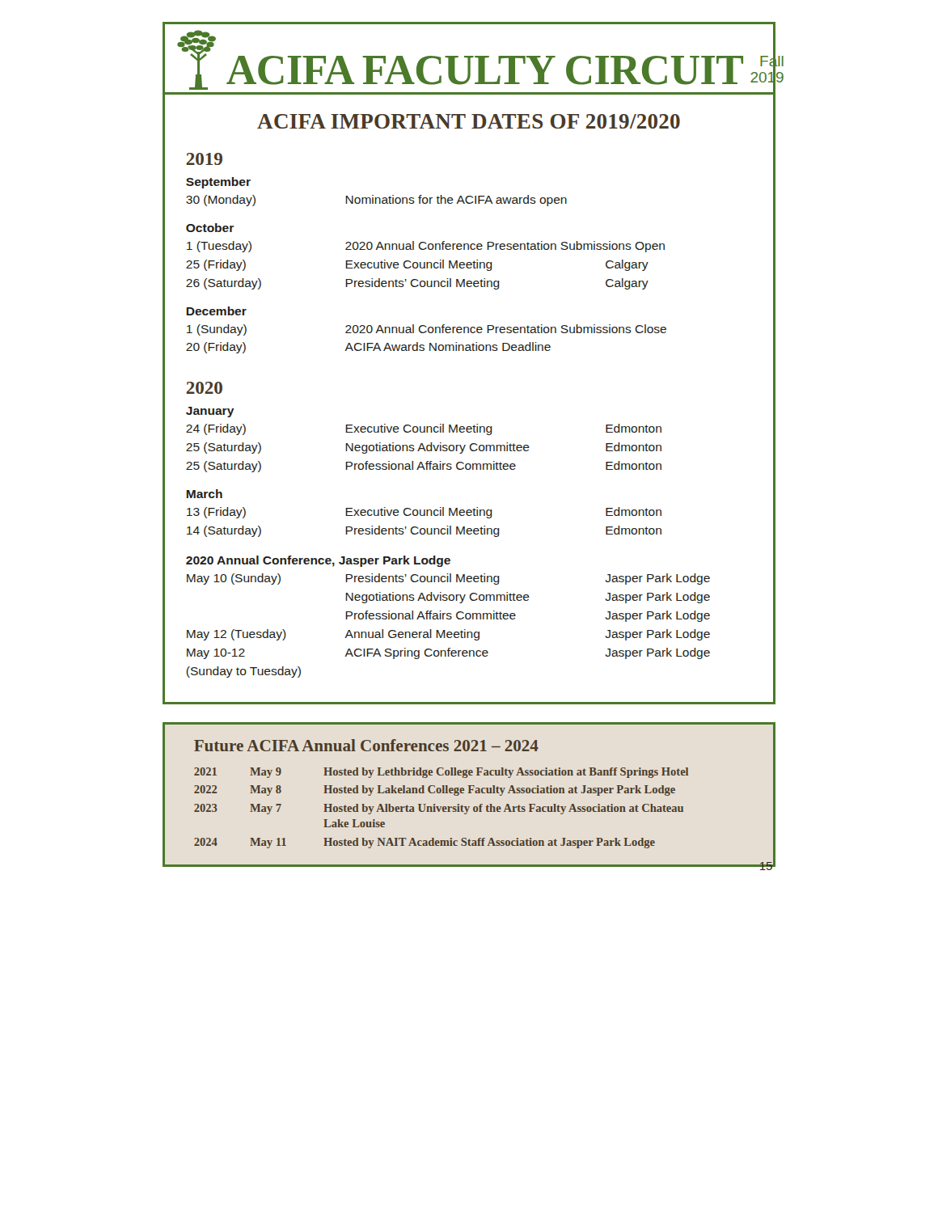ACIFA FACULTY CIRCUIT
Fall
2019
ACIFA IMPORTANT DATES OF 2019/2020
2019
September
| 30 (Monday) | Nominations for the ACIFA awards open |
October
| 1 (Tuesday) | 2020 Annual Conference Presentation Submissions Open |
| 25 (Friday) | Executive Council Meeting | Calgary |
| 26 (Saturday) | Presidents’ Council Meeting | Calgary |
December
| 1 (Sunday) | 2020 Annual Conference Presentation Submissions Close |
| 20 (Friday) | ACIFA Awards Nominations Deadline |
2020
January
| 24 (Friday) | Executive Council Meeting | Edmonton |
| 25 (Saturday) | Negotiations Advisory Committee | Edmonton |
| 25 (Saturday) | Professional Affairs Committee | Edmonton |
March
| 13 (Friday) | Executive Council Meeting | Edmonton |
| 14 (Saturday) | Presidents’ Council Meeting | Edmonton |
2020 Annual Conference, Jasper Park Lodge
| May 10 (Sunday) | Presidents’ Council Meeting | Jasper Park Lodge |
| | Negotiations Advisory Committee | Jasper Park Lodge |
| | Professional Affairs Committee | Jasper Park Lodge |
| May 12 (Tuesday) | Annual General Meeting | Jasper Park Lodge |
| May 10-12 | ACIFA Spring Conference | Jasper Park Lodge |
| (Sunday to Tuesday) | | |
Future ACIFA Annual Conferences 2021 – 2024
| 2021 | May 9 | Hosted by Lethbridge College Faculty Association at Banff Springs Hotel |
| 2022 | May 8 | Hosted by Lakeland College Faculty Association at Jasper Park Lodge |
| 2023 | May 7 | Hosted by Alberta University of the Arts Faculty Association at Chateau Lake Louise |
| 2024 | May 11 | Hosted by NAIT Academic Staff Association at Jasper Park Lodge |
15